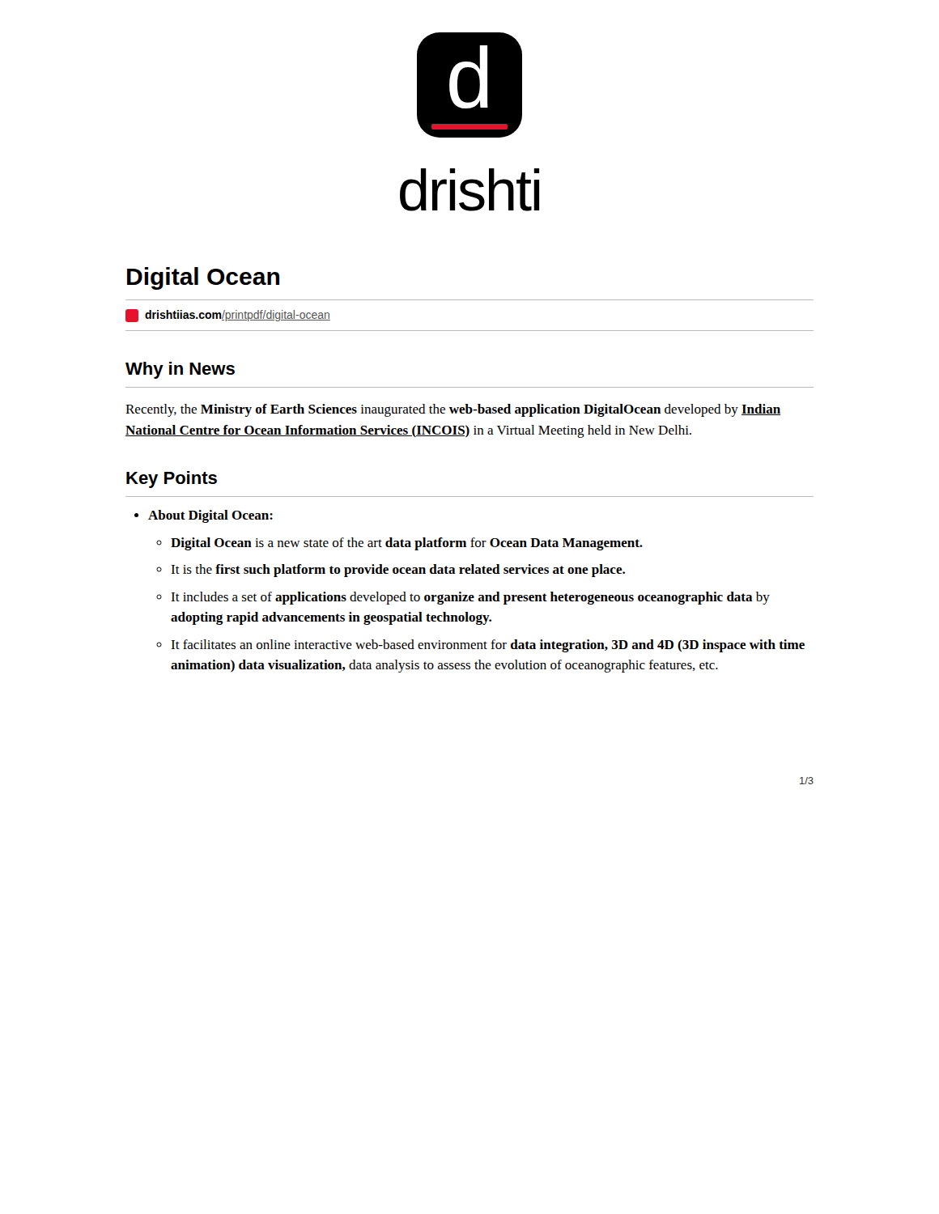drishti
Digital Ocean
drishtiias.com/printpdf/digital-ocean
Why in News
Recently, the Ministry of Earth Sciences inaugurated the web-based application DigitalOcean developed by Indian National Centre for Ocean Information Services (INCOIS) in a Virtual Meeting held in New Delhi.
Key Points
About Digital Ocean:
Digital Ocean is a new state of the art data platform for Ocean Data Management.
It is the first such platform to provide ocean data related services at one place.
It includes a set of applications developed to organize and present heterogeneous oceanographic data by adopting rapid advancements in geospatial technology.
It facilitates an online interactive web-based environment for data integration, 3D and 4D (3D inspace with time animation) data visualization, data analysis to assess the evolution of oceanographic features, etc.
1/3